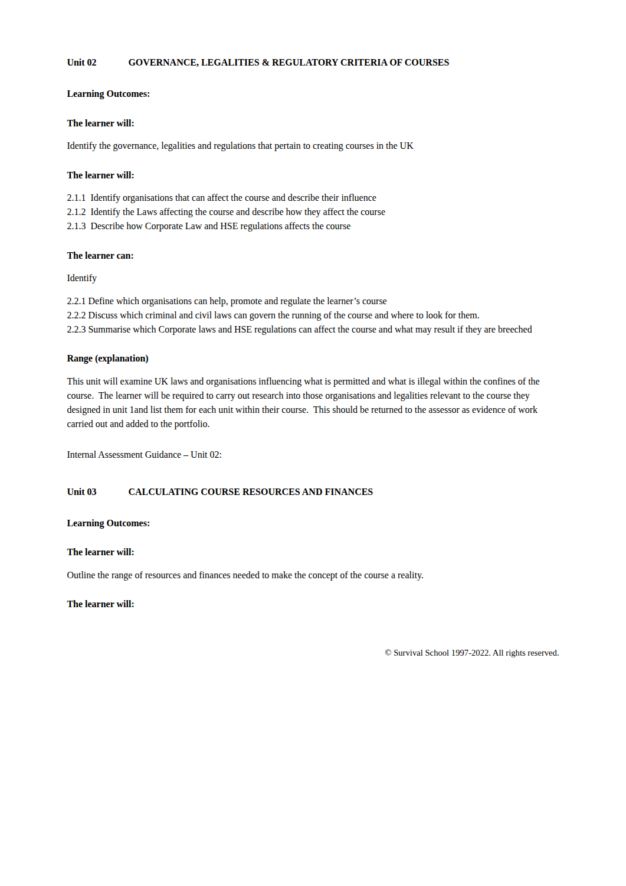Unit 02 GOVERNANCE, LEGALITIES & REGULATORY CRITERIA OF COURSES
Learning Outcomes:
The learner will:
Identify the governance, legalities and regulations that pertain to creating courses in the UK
The learner will:
2.1.1 Identify organisations that can affect the course and describe their influence
2.1.2 Identify the Laws affecting the course and describe how they affect the course
2.1.3 Describe how Corporate Law and HSE regulations affects the course
The learner can:
Identify
2.2.1 Define which organisations can help, promote and regulate the learner’s course
2.2.2 Discuss which criminal and civil laws can govern the running of the course and where to look for them.
2.2.3 Summarise which Corporate laws and HSE regulations can affect the course and what may result if they are breeched
Range (explanation)
This unit will examine UK laws and organisations influencing what is permitted and what is illegal within the confines of the course. The learner will be required to carry out research into those organisations and legalities relevant to the course they designed in unit 1and list them for each unit within their course. This should be returned to the assessor as evidence of work carried out and added to the portfolio.
Internal Assessment Guidance – Unit 02:
Unit 03 CALCULATING COURSE RESOURCES AND FINANCES
Learning Outcomes:
The learner will:
Outline the range of resources and finances needed to make the concept of the course a reality.
The learner will:
© Survival School 1997-2022. All rights reserved.